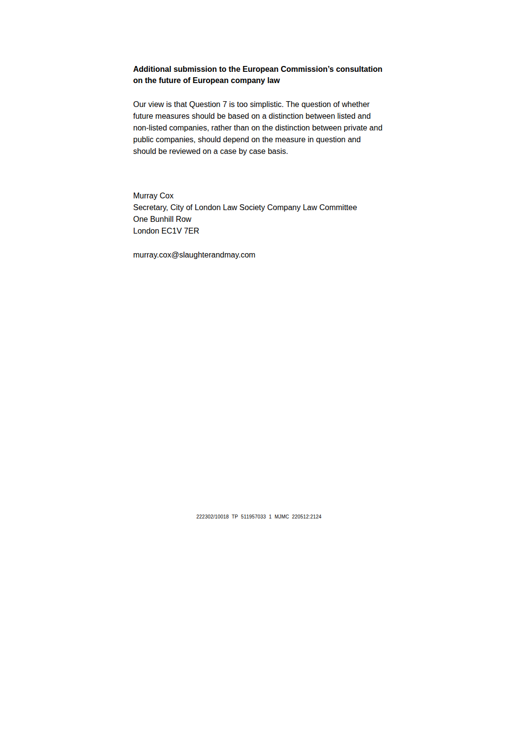Additional submission to the European Commission’s consultation on the future of European company law
Our view is that Question 7 is too simplistic. The question of whether future measures should be based on a distinction between listed and non-listed companies, rather than on the distinction between private and public companies, should depend on the measure in question and should be reviewed on a case by case basis.
Murray Cox
Secretary, City of London Law Society Company Law Committee
One Bunhill Row
London EC1V 7ER
murray.cox@slaughterandmay.com
222302/10018 TP 511957033 1 MJMC 220512:2124